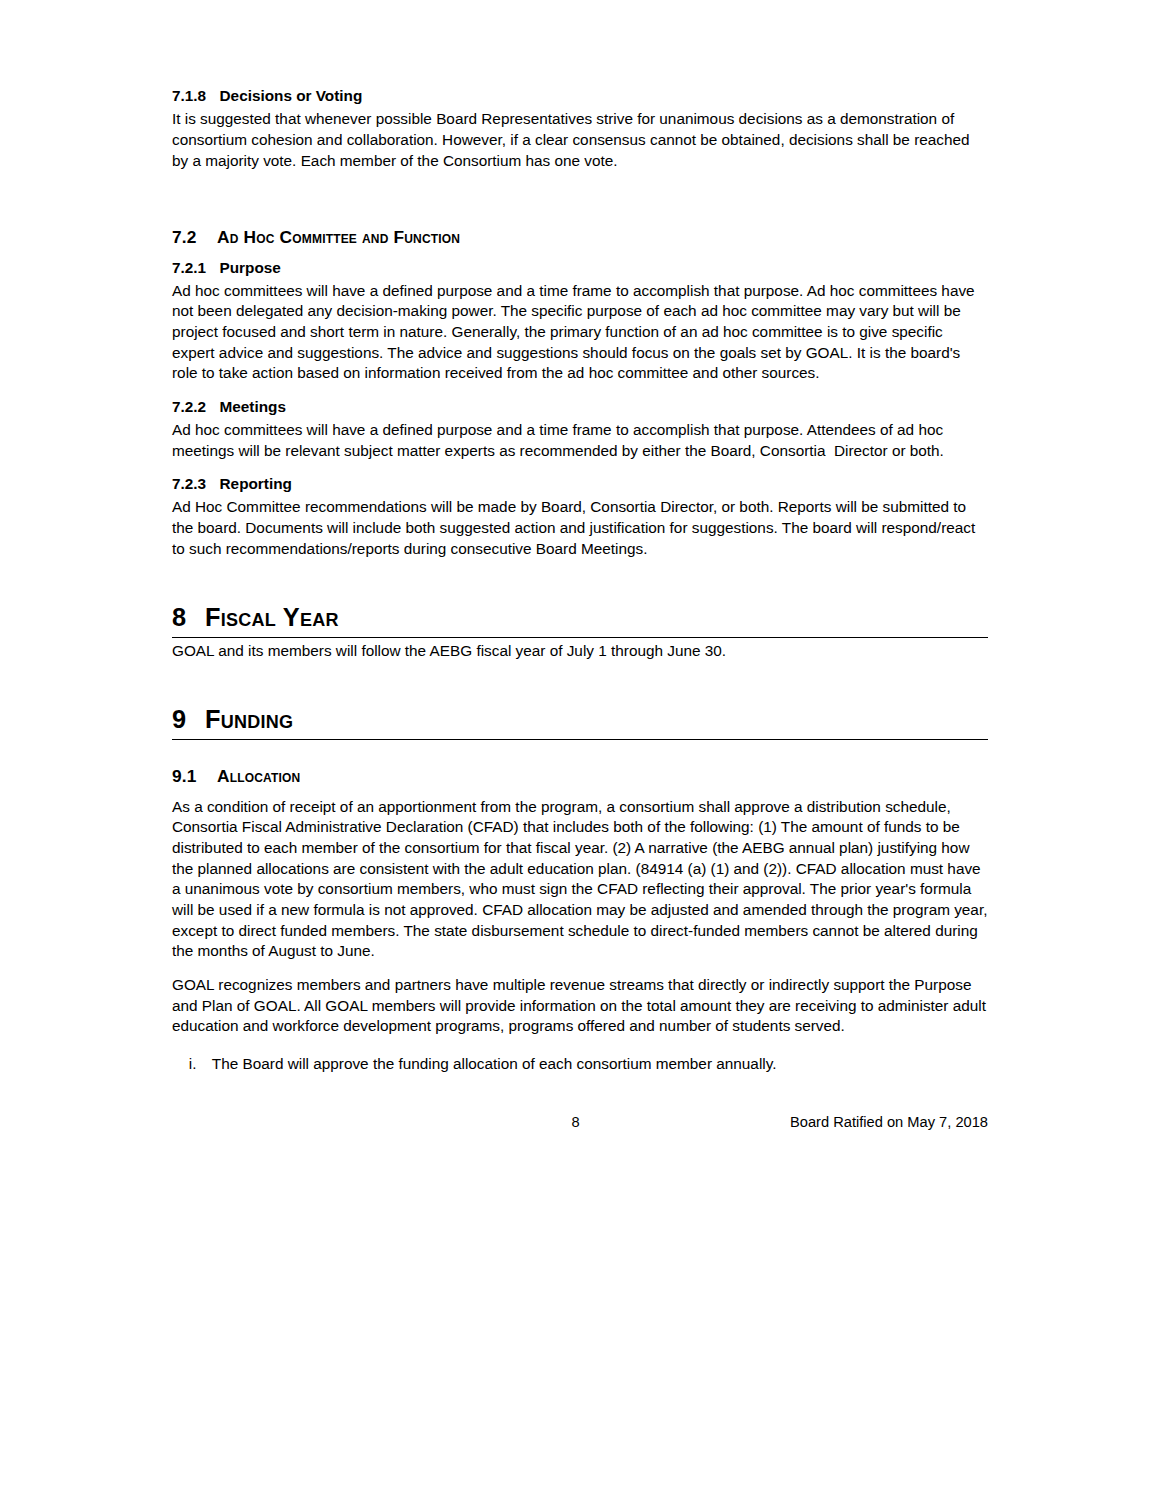7.1.8 Decisions or Voting
It is suggested that whenever possible Board Representatives strive for unanimous decisions as a demonstration of consortium cohesion and collaboration. However, if a clear consensus cannot be obtained, decisions shall be reached by a majority vote. Each member of the Consortium has one vote.
7.2 Ad Hoc Committee and Function
7.2.1 Purpose
Ad hoc committees will have a defined purpose and a time frame to accomplish that purpose. Ad hoc committees have not been delegated any decision-making power. The specific purpose of each ad hoc committee may vary but will be project focused and short term in nature. Generally, the primary function of an ad hoc committee is to give specific expert advice and suggestions. The advice and suggestions should focus on the goals set by GOAL. It is the board's role to take action based on information received from the ad hoc committee and other sources.
7.2.2 Meetings
Ad hoc committees will have a defined purpose and a time frame to accomplish that purpose. Attendees of ad hoc meetings will be relevant subject matter experts as recommended by either the Board, Consortia Director or both.
7.2.3 Reporting
Ad Hoc Committee recommendations will be made by Board, Consortia Director, or both. Reports will be submitted to the board. Documents will include both suggested action and justification for suggestions. The board will respond/react to such recommendations/reports during consecutive Board Meetings.
8 Fiscal Year
GOAL and its members will follow the AEBG fiscal year of July 1 through June 30.
9 Funding
9.1 Allocation
As a condition of receipt of an apportionment from the program, a consortium shall approve a distribution schedule, Consortia Fiscal Administrative Declaration (CFAD) that includes both of the following: (1) The amount of funds to be distributed to each member of the consortium for that fiscal year. (2) A narrative (the AEBG annual plan) justifying how the planned allocations are consistent with the adult education plan. (84914 (a) (1) and (2)). CFAD allocation must have a unanimous vote by consortium members, who must sign the CFAD reflecting their approval. The prior year's formula will be used if a new formula is not approved. CFAD allocation may be adjusted and amended through the program year, except to direct funded members. The state disbursement schedule to direct-funded members cannot be altered during the months of August to June.
GOAL recognizes members and partners have multiple revenue streams that directly or indirectly support the Purpose and Plan of GOAL. All GOAL members will provide information on the total amount they are receiving to administer adult education and workforce development programs, programs offered and number of students served.
i. The Board will approve the funding allocation of each consortium member annually.
8 Board Ratified on May 7, 2018